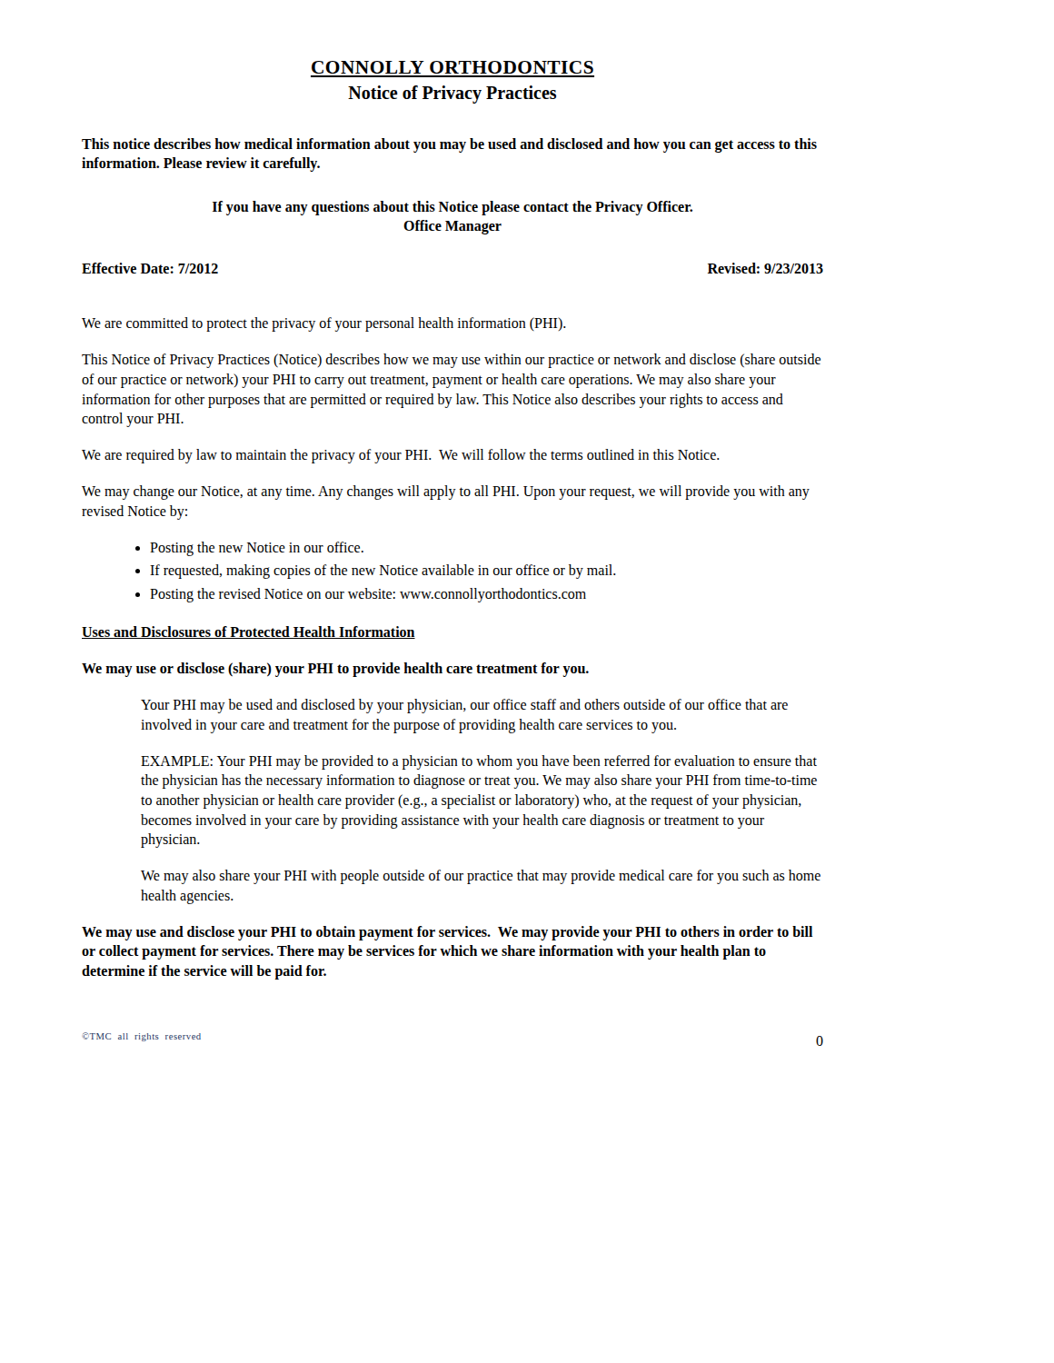CONNOLLY ORTHODONTICS
Notice of Privacy Practices
This notice describes how medical information about you may be used and disclosed and how you can get access to this information. Please review it carefully.
If you have any questions about this Notice please contact the Privacy Officer. Office Manager
Effective Date: 7/2012 Revised: 9/23/2013
We are committed to protect the privacy of your personal health information (PHI).
This Notice of Privacy Practices (Notice) describes how we may use within our practice or network and disclose (share outside of our practice or network) your PHI to carry out treatment, payment or health care operations. We may also share your information for other purposes that are permitted or required by law. This Notice also describes your rights to access and control your PHI.
We are required by law to maintain the privacy of your PHI. We will follow the terms outlined in this Notice.
We may change our Notice, at any time. Any changes will apply to all PHI. Upon your request, we will provide you with any revised Notice by:
Posting the new Notice in our office.
If requested, making copies of the new Notice available in our office or by mail.
Posting the revised Notice on our website: www.connollyorthodontics.com
Uses and Disclosures of Protected Health Information
We may use or disclose (share) your PHI to provide health care treatment for you.
Your PHI may be used and disclosed by your physician, our office staff and others outside of our office that are involved in your care and treatment for the purpose of providing health care services to you.
EXAMPLE: Your PHI may be provided to a physician to whom you have been referred for evaluation to ensure that the physician has the necessary information to diagnose or treat you. We may also share your PHI from time-to-time to another physician or health care provider (e.g., a specialist or laboratory) who, at the request of your physician, becomes involved in your care by providing assistance with your health care diagnosis or treatment to your physician.
We may also share your PHI with people outside of our practice that may provide medical care for you such as home health agencies.
We may use and disclose your PHI to obtain payment for services. We may provide your PHI to others in order to bill or collect payment for services. There may be services for which we share information with your health plan to determine if the service will be paid for.
©TMC all rights reserved
0